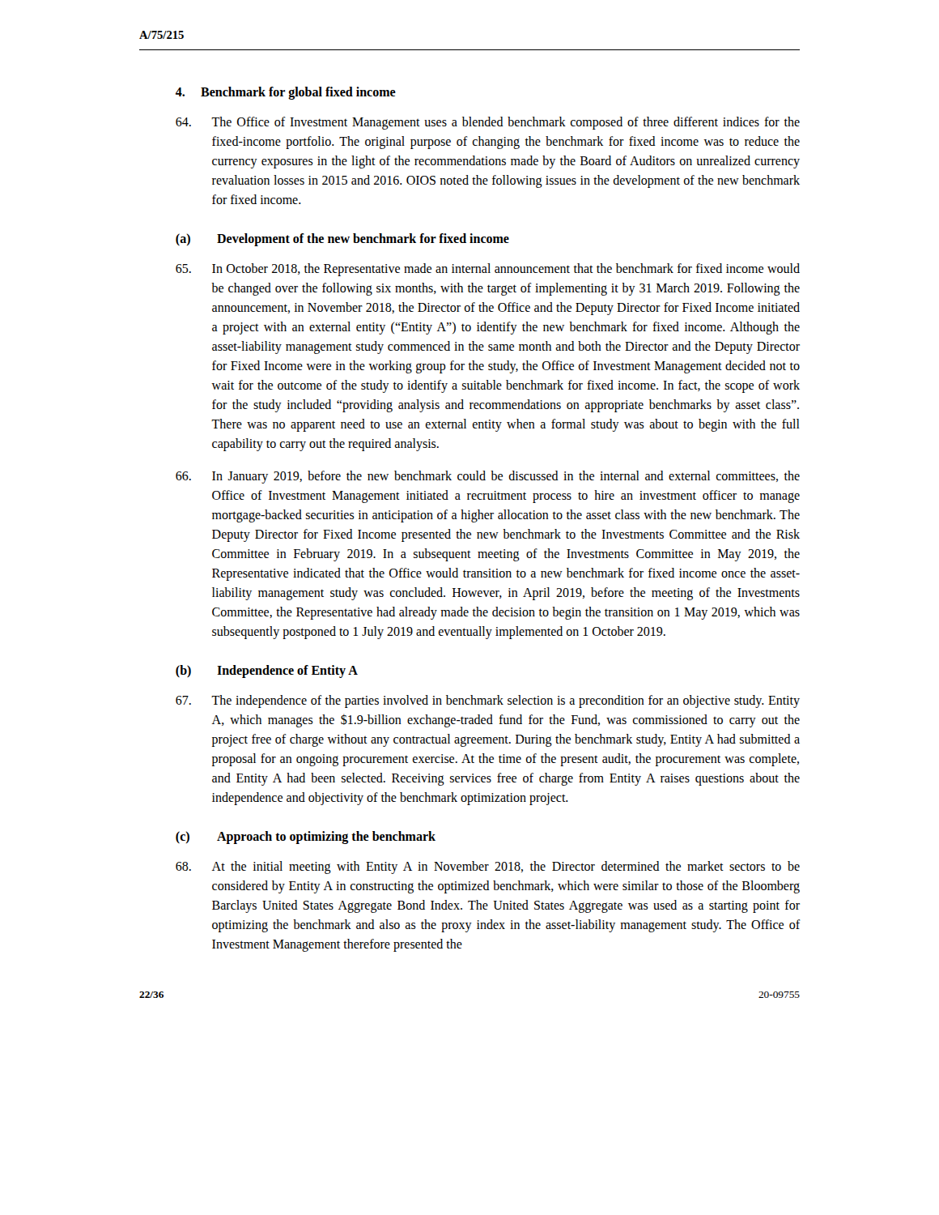A/75/215
4. Benchmark for global fixed income
64. The Office of Investment Management uses a blended benchmark composed of three different indices for the fixed-income portfolio. The original purpose of changing the benchmark for fixed income was to reduce the currency exposures in the light of the recommendations made by the Board of Auditors on unrealized currency revaluation losses in 2015 and 2016. OIOS noted the following issues in the development of the new benchmark for fixed income.
(a) Development of the new benchmark for fixed income
65. In October 2018, the Representative made an internal announcement that the benchmark for fixed income would be changed over the following six months, with the target of implementing it by 31 March 2019. Following the announcement, in November 2018, the Director of the Office and the Deputy Director for Fixed Income initiated a project with an external entity (“Entity A”) to identify the new benchmark for fixed income. Although the asset-liability management study commenced in the same month and both the Director and the Deputy Director for Fixed Income were in the working group for the study, the Office of Investment Management decided not to wait for the outcome of the study to identify a suitable benchmark for fixed income. In fact, the scope of work for the study included “providing analysis and recommendations on appropriate benchmarks by asset class”. There was no apparent need to use an external entity when a formal study was about to begin with the full capability to carry out the required analysis.
66. In January 2019, before the new benchmark could be discussed in the internal and external committees, the Office of Investment Management initiated a recruitment process to hire an investment officer to manage mortgage-backed securities in anticipation of a higher allocation to the asset class with the new benchmark. The Deputy Director for Fixed Income presented the new benchmark to the Investments Committee and the Risk Committee in February 2019. In a subsequent meeting of the Investments Committee in May 2019, the Representative indicated that the Office would transition to a new benchmark for fixed income once the asset-liability management study was concluded. However, in April 2019, before the meeting of the Investments Committee, the Representative had already made the decision to begin the transition on 1 May 2019, which was subsequently postponed to 1 July 2019 and eventually implemented on 1 October 2019.
(b) Independence of Entity A
67. The independence of the parties involved in benchmark selection is a precondition for an objective study. Entity A, which manages the $1.9-billion exchange-traded fund for the Fund, was commissioned to carry out the project free of charge without any contractual agreement. During the benchmark study, Entity A had submitted a proposal for an ongoing procurement exercise. At the time of the present audit, the procurement was complete, and Entity A had been selected. Receiving services free of charge from Entity A raises questions about the independence and objectivity of the benchmark optimization project.
(c) Approach to optimizing the benchmark
68. At the initial meeting with Entity A in November 2018, the Director determined the market sectors to be considered by Entity A in constructing the optimized benchmark, which were similar to those of the Bloomberg Barclays United States Aggregate Bond Index. The United States Aggregate was used as a starting point for optimizing the benchmark and also as the proxy index in the asset-liability management study. The Office of Investment Management therefore presented the
22/36 20-09755